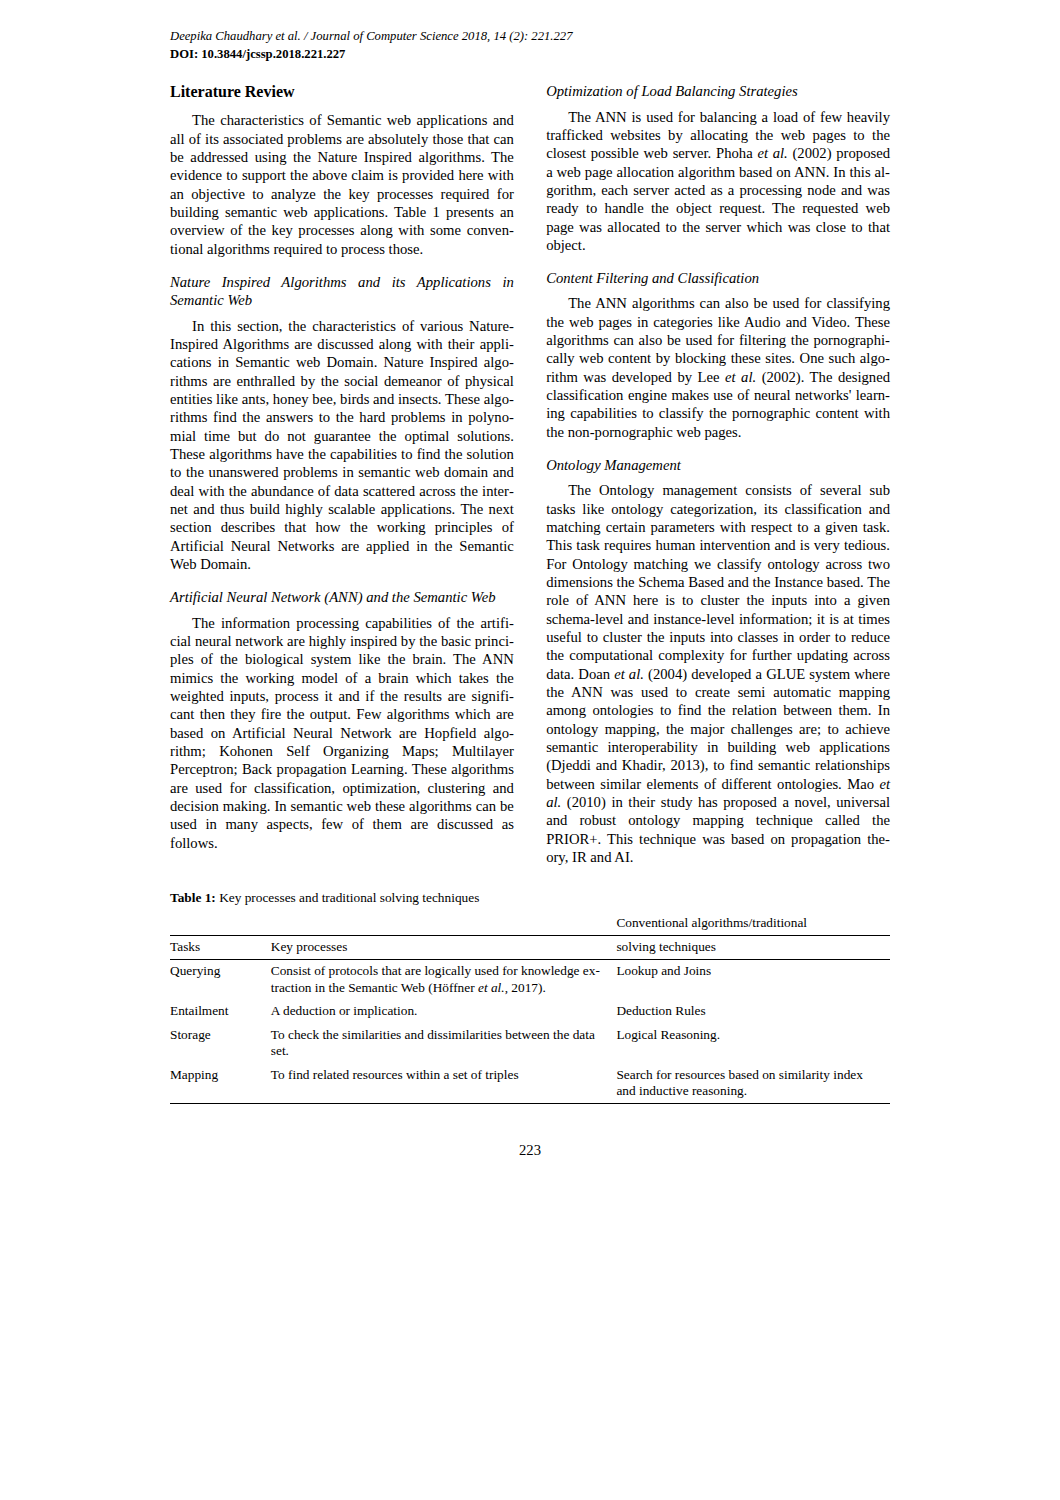Deepika Chaudhary et al. / Journal of Computer Science 2018, 14 (2): 221.227 DOI: 10.3844/jcssp.2018.221.227
Literature Review
The characteristics of Semantic web applications and all of its associated problems are absolutely those that can be addressed using the Nature Inspired algorithms. The evidence to support the above claim is provided here with an objective to analyze the key processes required for building semantic web applications. Table 1 presents an overview of the key processes along with some conventional algorithms required to process those.
Nature Inspired Algorithms and its Applications in Semantic Web
In this section, the characteristics of various Nature-Inspired Algorithms are discussed along with their applications in Semantic web Domain. Nature Inspired algorithms are enthralled by the social demeanor of physical entities like ants, honey bee, birds and insects. These algorithms find the answers to the hard problems in polynomial time but do not guarantee the optimal solutions. These algorithms have the capabilities to find the solution to the unanswered problems in semantic web domain and deal with the abundance of data scattered across the internet and thus build highly scalable applications. The next section describes that how the working principles of Artificial Neural Networks are applied in the Semantic Web Domain.
Artificial Neural Network (ANN) and the Semantic Web
The information processing capabilities of the artificial neural network are highly inspired by the basic principles of the biological system like the brain. The ANN mimics the working model of a brain which takes the weighted inputs, process it and if the results are significant then they fire the output. Few algorithms which are based on Artificial Neural Network are Hopfield algorithm; Kohonen Self Organizing Maps; Multilayer Perceptron; Back propagation Learning. These algorithms are used for classification, optimization, clustering and decision making. In semantic web these algorithms can be used in many aspects, few of them are discussed as follows.
Optimization of Load Balancing Strategies
The ANN is used for balancing a load of few heavily trafficked websites by allocating the web pages to the closest possible web server. Phoha et al. (2002) proposed a web page allocation algorithm based on ANN. In this algorithm, each server acted as a processing node and was ready to handle the object request. The requested web page was allocated to the server which was close to that object.
Content Filtering and Classification
The ANN algorithms can also be used for classifying the web pages in categories like Audio and Video. These algorithms can also be used for filtering the pornographically web content by blocking these sites. One such algorithm was developed by Lee et al. (2002). The designed classification engine makes use of neural networks' learning capabilities to classify the pornographic content with the non-pornographic web pages.
Ontology Management
The Ontology management consists of several sub tasks like ontology categorization, its classification and matching certain parameters with respect to a given task. This task requires human intervention and is very tedious. For Ontology matching we classify ontology across two dimensions the Schema Based and the Instance based. The role of ANN here is to cluster the inputs into a given schema-level and instance-level information; it is at times useful to cluster the inputs into classes in order to reduce the computational complexity for further updating across data. Doan et al. (2004) developed a GLUE system where the ANN was used to create semi automatic mapping among ontologies to find the relation between them. In ontology mapping, the major challenges are; to achieve semantic interoperability in building web applications (Djeddi and Khadir, 2013), to find semantic relationships between similar elements of different ontologies. Mao et al. (2010) in their study has proposed a novel, universal and robust ontology mapping technique called the PRIOR+. This technique was based on propagation theory, IR and AI.
Table 1: Key processes and traditional solving techniques
| | | Conventional algorithms/traditional |
| --- | --- | --- |
| Tasks | Key processes | solving techniques |
| Querying | Consist of protocols that are logically used for knowledge extraction in the Semantic Web (Höffner et al. , 2017). | Lookup and Joins |
| Entailment | A deduction or implication. | Deduction Rules |
| Storage | To check the similarities and dissimilarities between the data set. | Logical Reasoning. |
| Mapping | To find related resources within a set of triples | Search for resources based on similarity index and inductive reasoning. |
223